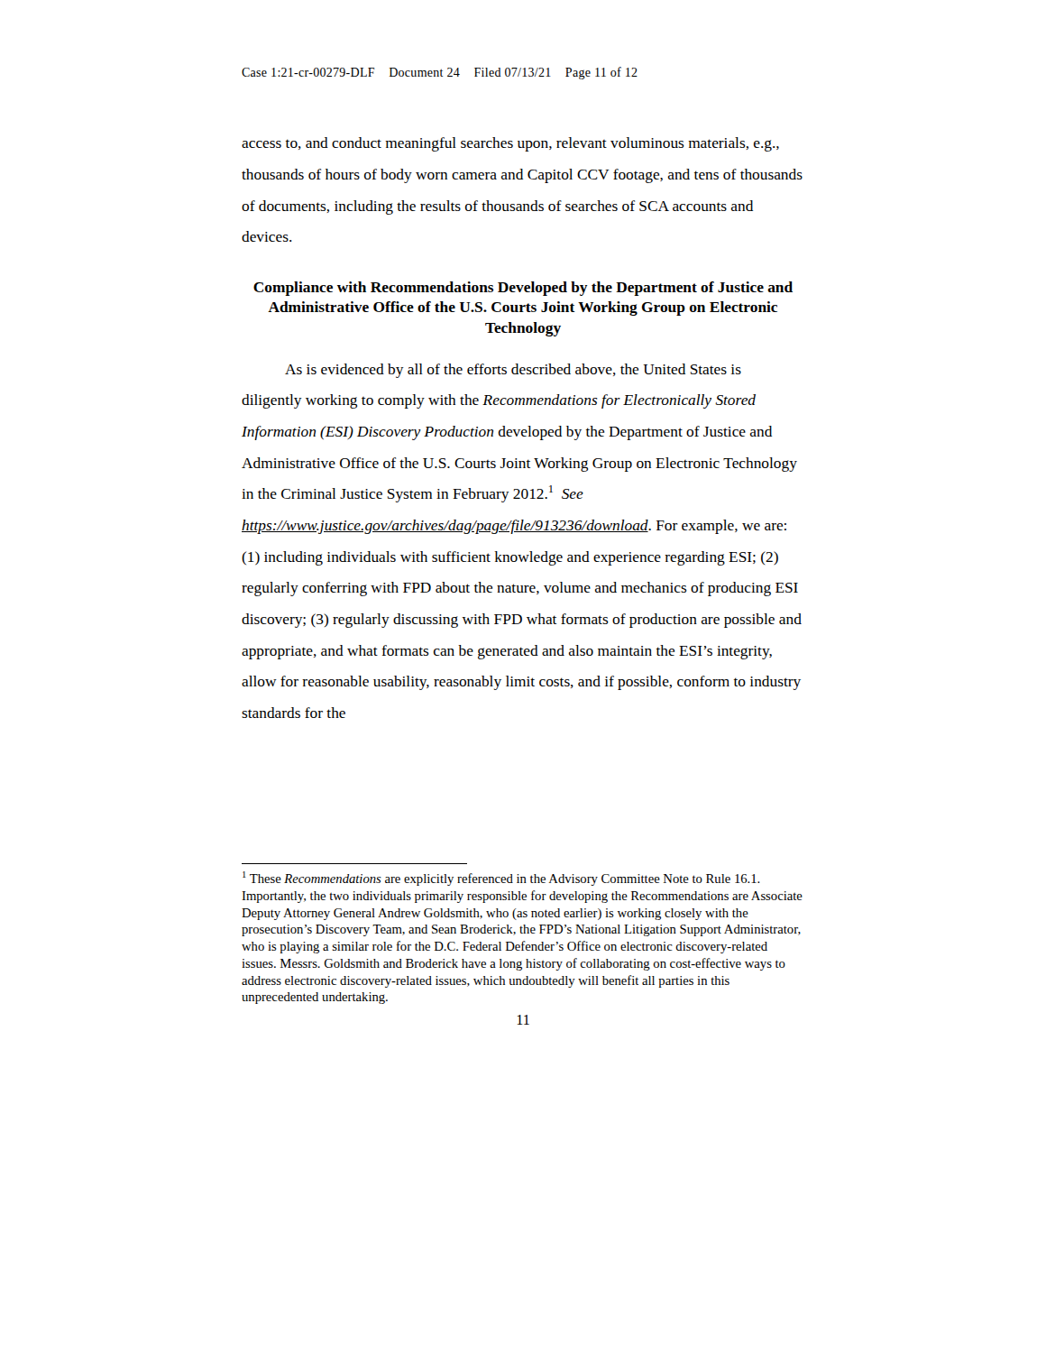Case 1:21-cr-00279-DLF Document 24 Filed 07/13/21 Page 11 of 12
access to, and conduct meaningful searches upon, relevant voluminous materials, e.g., thousands of hours of body worn camera and Capitol CCV footage, and tens of thousands of documents, including the results of thousands of searches of SCA accounts and devices.
Compliance with Recommendations Developed by the Department of Justice and
Administrative Office of the U.S. Courts Joint Working Group on Electronic Technology
As is evidenced by all of the efforts described above, the United States is diligently working to comply with the Recommendations for Electronically Stored Information (ESI) Discovery Production developed by the Department of Justice and Administrative Office of the U.S. Courts Joint Working Group on Electronic Technology in the Criminal Justice System in February 2012.1 See https://www.justice.gov/archives/dag/page/file/913236/download. For example, we are: (1) including individuals with sufficient knowledge and experience regarding ESI; (2) regularly conferring with FPD about the nature, volume and mechanics of producing ESI discovery; (3) regularly discussing with FPD what formats of production are possible and appropriate, and what formats can be generated and also maintain the ESI’s integrity, allow for reasonable usability, reasonably limit costs, and if possible, conform to industry standards for the
1 These Recommendations are explicitly referenced in the Advisory Committee Note to Rule 16.1. Importantly, the two individuals primarily responsible for developing the Recommendations are Associate Deputy Attorney General Andrew Goldsmith, who (as noted earlier) is working closely with the prosecution’s Discovery Team, and Sean Broderick, the FPD’s National Litigation Support Administrator, who is playing a similar role for the D.C. Federal Defender’s Office on electronic discovery-related issues. Messrs. Goldsmith and Broderick have a long history of collaborating on cost-effective ways to address electronic discovery-related issues, which undoubtedly will benefit all parties in this unprecedented undertaking.
11